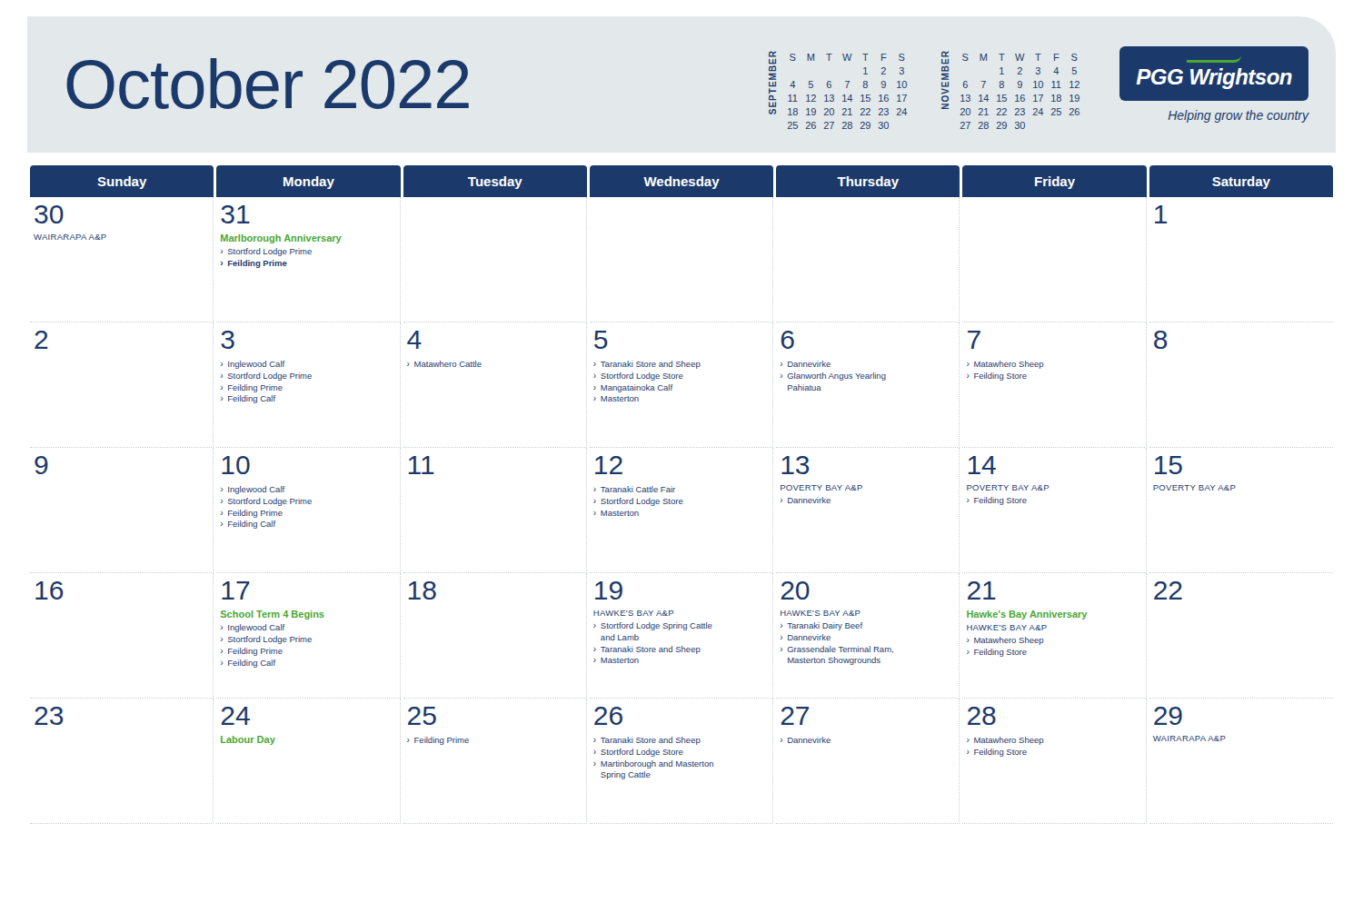October 2022
September
| S | M | T | W | T | F | S |
| --- | --- | --- | --- | --- | --- | --- |
| | | | | 1 | 2 | 3 |
| 4 | 5 | 6 | 7 | 8 | 9 | 10 |
| 11 | 12 | 13 | 14 | 15 | 16 | 17 |
| 18 | 19 | 20 | 21 | 22 | 23 | 24 |
| 25 | 26 | 27 | 28 | 29 | 30 | |
November
| S | M | T | W | T | F | S |
| --- | --- | --- | --- | --- | --- | --- |
| | | 1 | 2 | 3 | 4 | 5 |
| 6 | 7 | 8 | 9 | 10 | 11 | 12 |
| 13 | 14 | 15 | 16 | 17 | 18 | 19 |
| 20 | 21 | 22 | 23 | 24 | 25 | 26 |
| 27 | 28 | 29 | 30 | | | |
PGG Wrightson
Helping grow the country
| Sunday | Monday | Tuesday | Wednesday | Thursday | Friday | Saturday |
| --- | --- | --- | --- | --- | --- | --- |
| 30 Wairarapa A&P | 31 Marlborough Anniversary Stortford Lodge Prime Feilding Prime | | | | | 1 |
| 2 | 3 Inglewood Calf Stortford Lodge Prime Feilding Prime Feilding Calf | 4 Matawhero Cattle | 5 Taranaki Store and Sheep Stortford Lodge Store Mangatainoka Calf Masterton | 6 Dannevirke Glanworth Angus Yearling Pahiatua | 7 Matawhero Sheep Feilding Store | 8 |
| 9 | 10 Inglewood Calf Stortford Lodge Prime Feilding Prime Feilding Calf | 11 | 12 Taranaki Cattle Fair Stortford Lodge Store Masterton | 13 Poverty Bay A&P Dannevirke | 14 Poverty Bay A&P Feilding Store | 15 Poverty Bay A&P |
| 16 | 17 School Term 4 Begins Inglewood Calf Stortford Lodge Prime Feilding Prime Feilding Calf | 18 | 19 Hawke's Bay A&P Stortford Lodge Spring Cattle and Lamb Taranaki Store and Sheep Masterton | 20 Hawke's Bay A&P Taranaki Dairy Beef Dannevirke Grassendale Terminal Ram, Masterton Showgrounds | 21 Hawke's Bay Anniversary Hawke's Bay A&P Matawhero Sheep Feilding Store | 22 |
| 23 | 24 Labour Day | 25 Feilding Prime | 26 Taranaki Store and Sheep Stortford Lodge Store Martinborough and Masterton Spring Cattle | 27 Dannevirke | 28 Matawhero Sheep Feilding Store | 29 Wairarapa A&P |